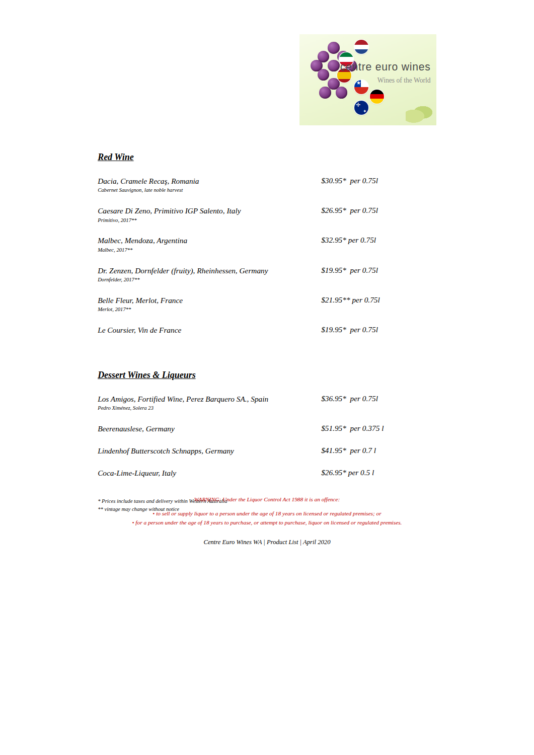centre euro wines
Wines of the World
Red Wine
| Dacia, Cramele Recaş, Romania Cabernet Sauvignon, late noble harvest | $30.95* per 0.75l |
| Caesare Di Zeno, Primitivo IGP Salento, Italy Primitivo, 2017** | $26.95* per 0.75l |
| Malbec, Mendoza, Argentina Malbec, 2017** | $32.95* per 0.75l |
| Dr. Zenzen, Dornfelder (fruity), Rheinhessen, Germany Dornfelder, 2017** | $19.95* per 0.75l |
| Belle Fleur, Merlot, France Merlot, 2017** | $21.95** per 0.75l |
| Le Coursier, Vin de France | $19.95* per 0.75l |
Dessert Wines & Liqueurs
| Los Amigos, Fortified Wine, Perez Barquero SA., Spain Pedro Ximénez, Solera 23 | $36.95* per 0.75l |
| Beerenauslese, Germany | $51.95* per 0.375 l |
| Lindenhof Butterscotch Schnapps, Germany | $41.95* per 0.7 l |
| Coca-Lime-Liqueur, Italy | $26.95* per 0.5 l |
* Prices include taxes and delivery within Western Australia
** vintage may change without notice
WARNING: Under the Liquor Control Act 1988 it is an offence: • to sell or supply liquor to a person under the age of 18 years on licensed or regulated premises; or
• for a person under the age of 18 years to purchase, or attempt to purchase, liquor on licensed or regulated premises.
Centre Euro Wines WA | Product List | April 2020